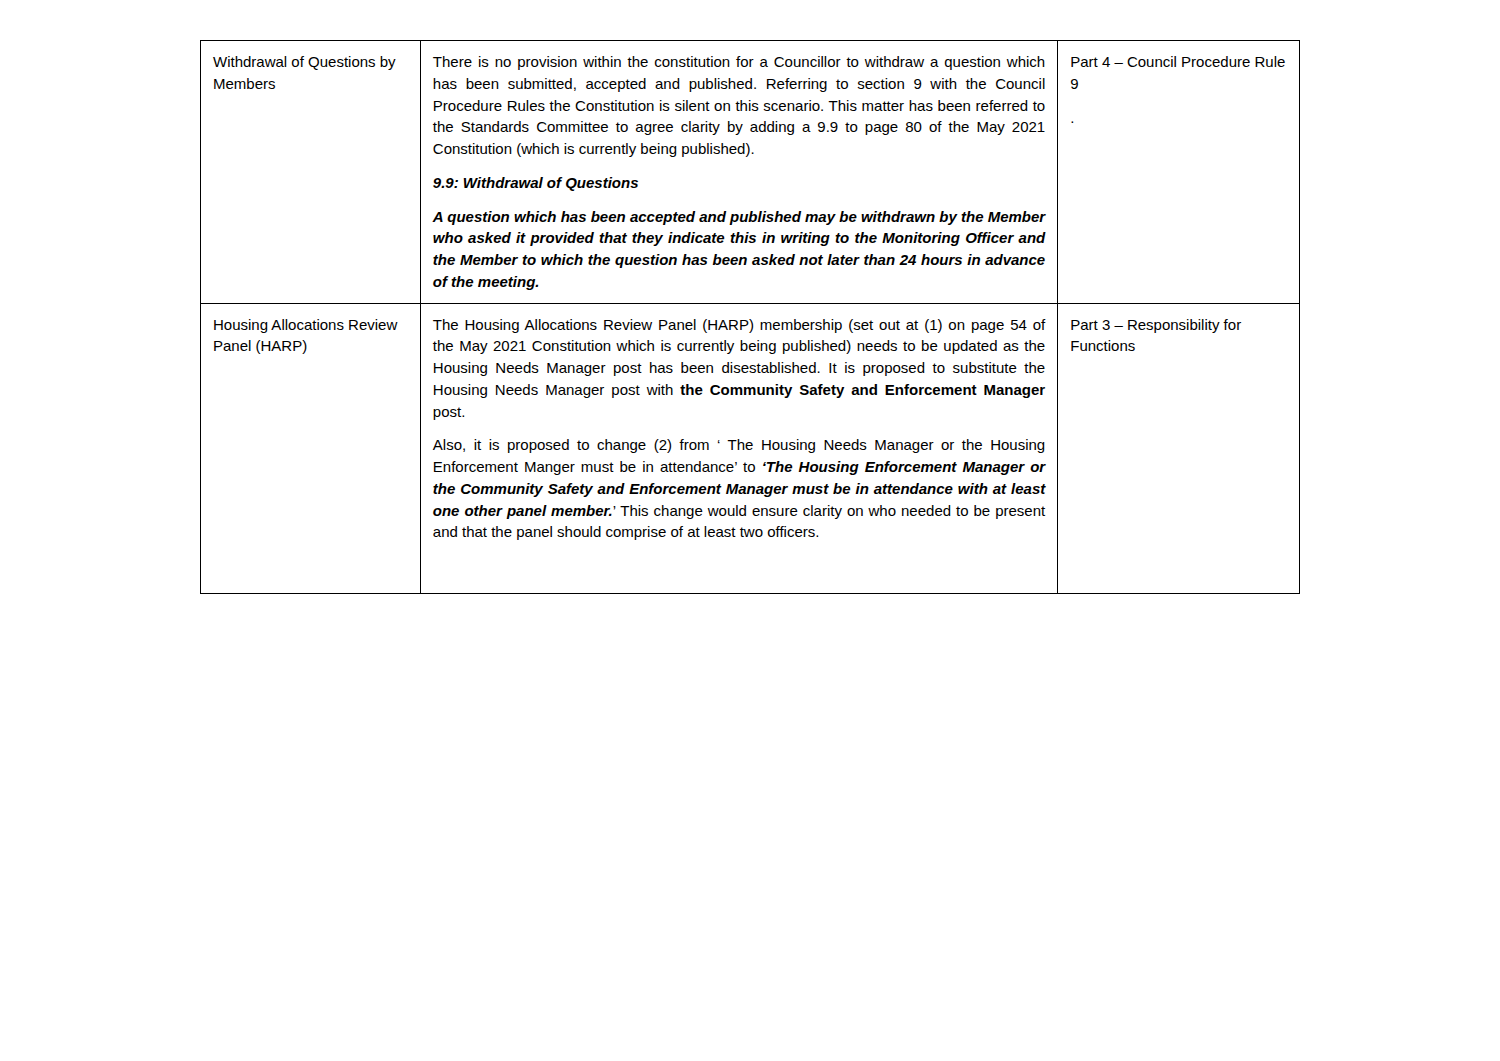| Withdrawal of Questions by Members | There is no provision within the constitution for a Councillor to withdraw a question which has been submitted, accepted and published. Referring to section 9 with the Council Procedure Rules the Constitution is silent on this scenario. This matter has been referred to the Standards Committee to agree clarity by adding a 9.9 to page 80 of the May 2021 Constitution (which is currently being published). 9.9: Withdrawal of Questions A question which has been accepted and published may be withdrawn by the Member who asked it provided that they indicate this in writing to the Monitoring Officer and the Member to which the question has been asked not later than 24 hours in advance of the meeting. | Part 4 – Council Procedure Rule 9 . |
| Housing Allocations Review Panel (HARP) | The Housing Allocations Review Panel (HARP) membership (set out at (1) on page 54 of the May 2021 Constitution which is currently being published) needs to be updated as the Housing Needs Manager post has been disestablished. It is proposed to substitute the Housing Needs Manager post with the Community Safety and Enforcement Manager post. Also, it is proposed to change (2) from ‘ The Housing Needs Manager or the Housing Enforcement Manger must be in attendance’ to ‘The Housing Enforcement Manager or the Community Safety and Enforcement Manager must be in attendance with at least one other panel member. ’ This change would ensure clarity on who needed to be present and that the panel should comprise of at least two officers. | Part 3 – Responsibility for Functions |